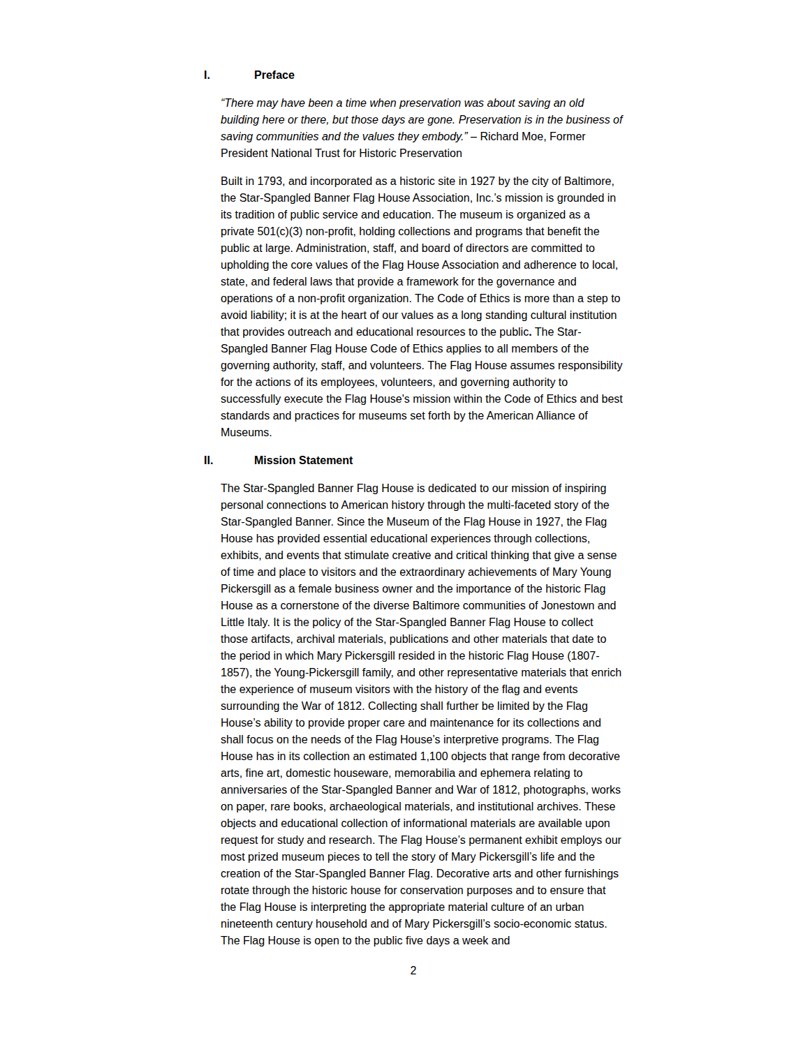I. Preface
“There may have been a time when preservation was about saving an old building here or there, but those days are gone. Preservation is in the business of saving communities and the values they embody.” – Richard Moe, Former President National Trust for Historic Preservation
Built in 1793, and incorporated as a historic site in 1927 by the city of Baltimore, the Star-Spangled Banner Flag House Association, Inc.’s mission is grounded in its tradition of public service and education. The museum is organized as a private 501(c)(3) non-profit, holding collections and programs that benefit the public at large. Administration, staff, and board of directors are committed to upholding the core values of the Flag House Association and adherence to local, state, and federal laws that provide a framework for the governance and operations of a non-profit organization. The Code of Ethics is more than a step to avoid liability; it is at the heart of our values as a long standing cultural institution that provides outreach and educational resources to the public. The Star-Spangled Banner Flag House Code of Ethics applies to all members of the governing authority, staff, and volunteers. The Flag House assumes responsibility for the actions of its employees, volunteers, and governing authority to successfully execute the Flag House's mission within the Code of Ethics and best standards and practices for museums set forth by the American Alliance of Museums.
II. Mission Statement
The Star-Spangled Banner Flag House is dedicated to our mission of inspiring personal connections to American history through the multi-faceted story of the Star-Spangled Banner. Since the Museum of the Flag House in 1927, the Flag House has provided essential educational experiences through collections, exhibits, and events that stimulate creative and critical thinking that give a sense of time and place to visitors and the extraordinary achievements of Mary Young Pickersgill as a female business owner and the importance of the historic Flag House as a cornerstone of the diverse Baltimore communities of Jonestown and Little Italy. It is the policy of the Star-Spangled Banner Flag House to collect those artifacts, archival materials, publications and other materials that date to the period in which Mary Pickersgill resided in the historic Flag House (1807-1857), the Young-Pickersgill family, and other representative materials that enrich the experience of museum visitors with the history of the flag and events surrounding the War of 1812. Collecting shall further be limited by the Flag House’s ability to provide proper care and maintenance for its collections and shall focus on the needs of the Flag House’s interpretive programs. The Flag House has in its collection an estimated 1,100 objects that range from decorative arts, fine art, domestic houseware, memorabilia and ephemera relating to anniversaries of the Star-Spangled Banner and War of 1812, photographs, works on paper, rare books, archaeological materials, and institutional archives. These objects and educational collection of informational materials are available upon request for study and research. The Flag House’s permanent exhibit employs our most prized museum pieces to tell the story of Mary Pickersgill’s life and the creation of the Star-Spangled Banner Flag. Decorative arts and other furnishings rotate through the historic house for conservation purposes and to ensure that the Flag House is interpreting the appropriate material culture of an urban nineteenth century household and of Mary Pickersgill’s socio-economic status. The Flag House is open to the public five days a week and
2